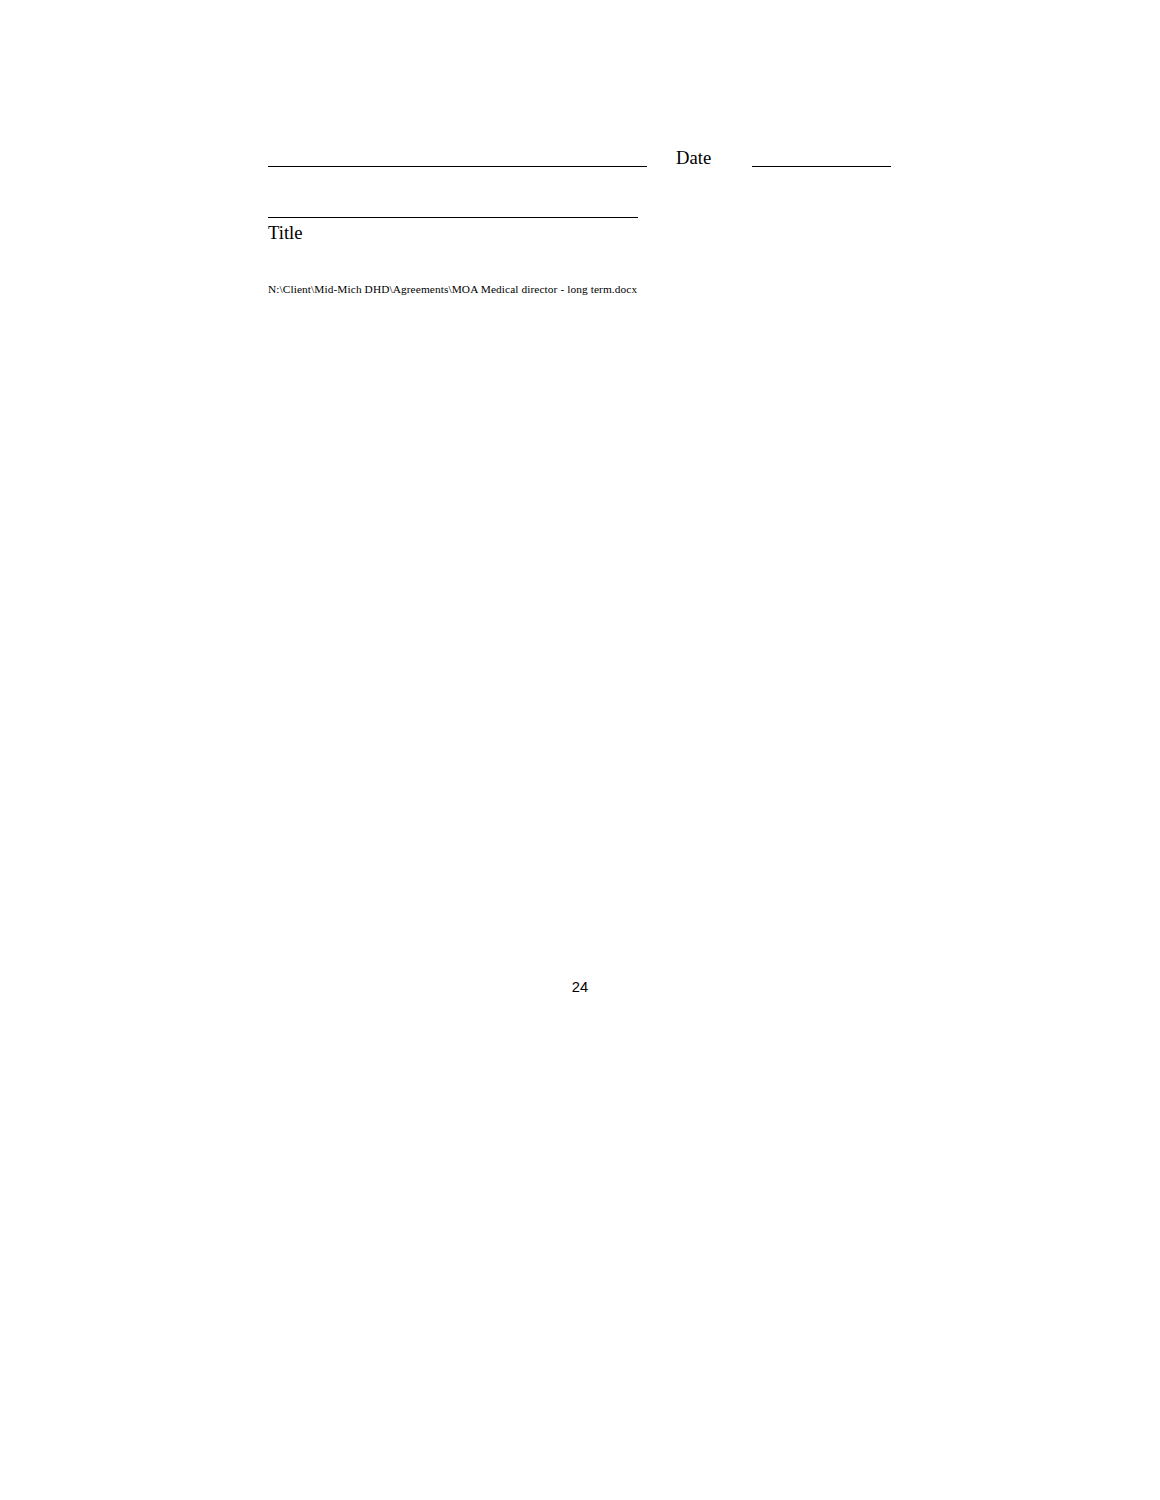Date
Title
N:\Client\Mid-Mich DHD\Agreements\MOA Medical director - long term.docx
24